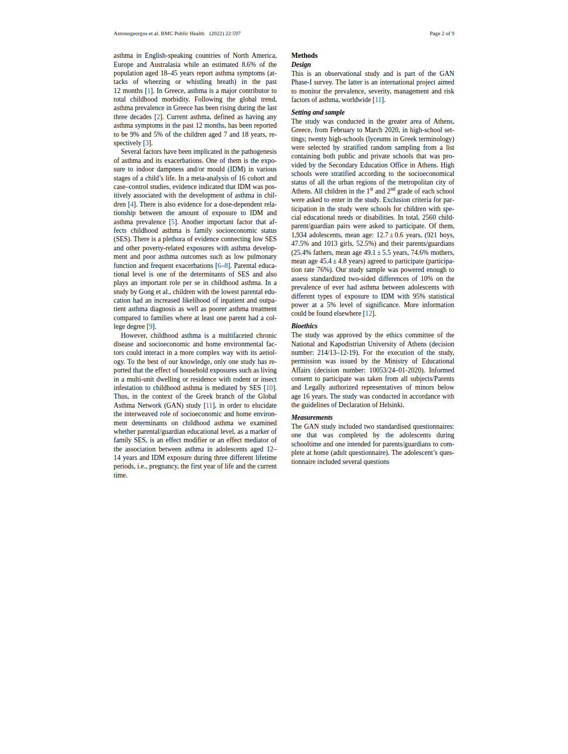Antonogeorgos et al. BMC Public Health(2022) 22:597
Page 2 of 9
asthma in English-speaking countries of North America, Europe and Australasia while an estimated 8.6% of the population aged 18–45 years report asthma symptoms (attacks of wheezing or whistling breath) in the past 12 months [1]. In Greece, asthma is a major contributor to total childhood morbidity. Following the global trend, asthma prevalence in Greece has been rising during the last three decades [2]. Current asthma, defined as having any asthma symptoms in the past 12 months, has been reported to be 9% and 5% of the children aged 7 and 18 years, respectively [3].
Several factors have been implicated in the pathogenesis of asthma and its exacerbations. One of them is the exposure to indoor dampness and/or mould (IDM) in various stages of a child’s life. In a meta-analysis of 16 cohort and case–control studies, evidence indicated that IDM was positively associated with the development of asthma in children [4]. There is also evidence for a dose-dependent relationship between the amount of exposure to IDM and asthma prevalence [5]. Another important factor that affects childhood asthma is family socioeconomic status (SES). There is a plethora of evidence connecting low SES and other poverty-related exposures with asthma development and poor asthma outcomes such as low pulmonary function and frequent exacerbations [6–8]. Parental educational level is one of the determinants of SES and also plays an important role per se in childhood asthma. In a study by Gong et al., children with the lowest parental education had an increased likelihood of inpatient and outpatient asthma diagnosis as well as poorer asthma treatment compared to families where at least one parent had a college degree [9].
However, childhood asthma is a multifaceted chronic disease and socioeconomic and home environmental factors could interact in a more complex way with its aetiology. To the best of our knowledge, only one study has reported that the effect of household exposures such as living in a multi-unit dwelling or residence with rodent or insect infestation to childhood asthma is mediated by SES [10]. Thus, in the context of the Greek branch of the Global Asthma Network (GAN) study [11], in order to elucidate the interweaved role of socioeconomic and home environment determinants on childhood asthma we examined whether parental/guardian educational level, as a marker of family SES, is an effect modifier or an effect mediator of the association between asthma in adolescents aged 12–14 years and IDM exposure during three different lifetime periods, i.e., pregnancy, the first year of life and the current time.
Methods
Design
This is an observational study and is part of the GAN Phase-I survey. The latter is an international project aimed to monitor the prevalence, severity, management and risk factors of asthma, worldwide [11].
Setting and sample
The study was conducted in the greater area of Athens, Greece, from February to March 2020, in high-school settings; twenty high-schools (lyceums in Greek terminology) were selected by stratified random sampling from a list containing both public and private schools that was provided by the Secondary Education Office in Athens. High schools were stratified according to the socioeconomical status of all the urban regions of the metropolitan city of Athens. All children in the 1st and 2nd grade of each school were asked to enter in the study. Exclusion criteria for participation in the study were schools for children with special educational needs or disabilities. In total, 2560 child-parent/guardian pairs were asked to participate. Of them, 1,934 adolescents, mean age: 12.7 ± 0.6 years, (921 boys, 47.5% and 1013 girls, 52.5%) and their parents/guardians (25.4% fathers, mean age 49.1 ± 5.5 years, 74.6% mothers, mean age 45.4 ± 4.8 years) agreed to participate (participation rate 76%). Our study sample was powered enough to assess standardized two-sided differences of 10% on the prevalence of ever had asthma between adolescents with different types of exposure to IDM with 95% statistical power at a 5% level of significance. More information could be found elsewhere [12].
Bioethics
The study was approved by the ethics committee of the National and Kapodistrian University of Athens (decision number: 214/13–12-19). For the execution of the study, permission was issued by the Ministry of Educational Affairs (decision number: 10053/24–01-2020). Informed consent to participate was taken from all subjects/Parents and Legally authorized representatives of minors below age 16 years. The study was conducted in accordance with the guidelines of Declaration of Helsinki.
Measurements
The GAN study included two standardised questionnaires: one that was completed by the adolescents during schooltime and one intended for parents/guardians to complete at home (adult questionnaire). The adolescent’s questionnaire included several questions